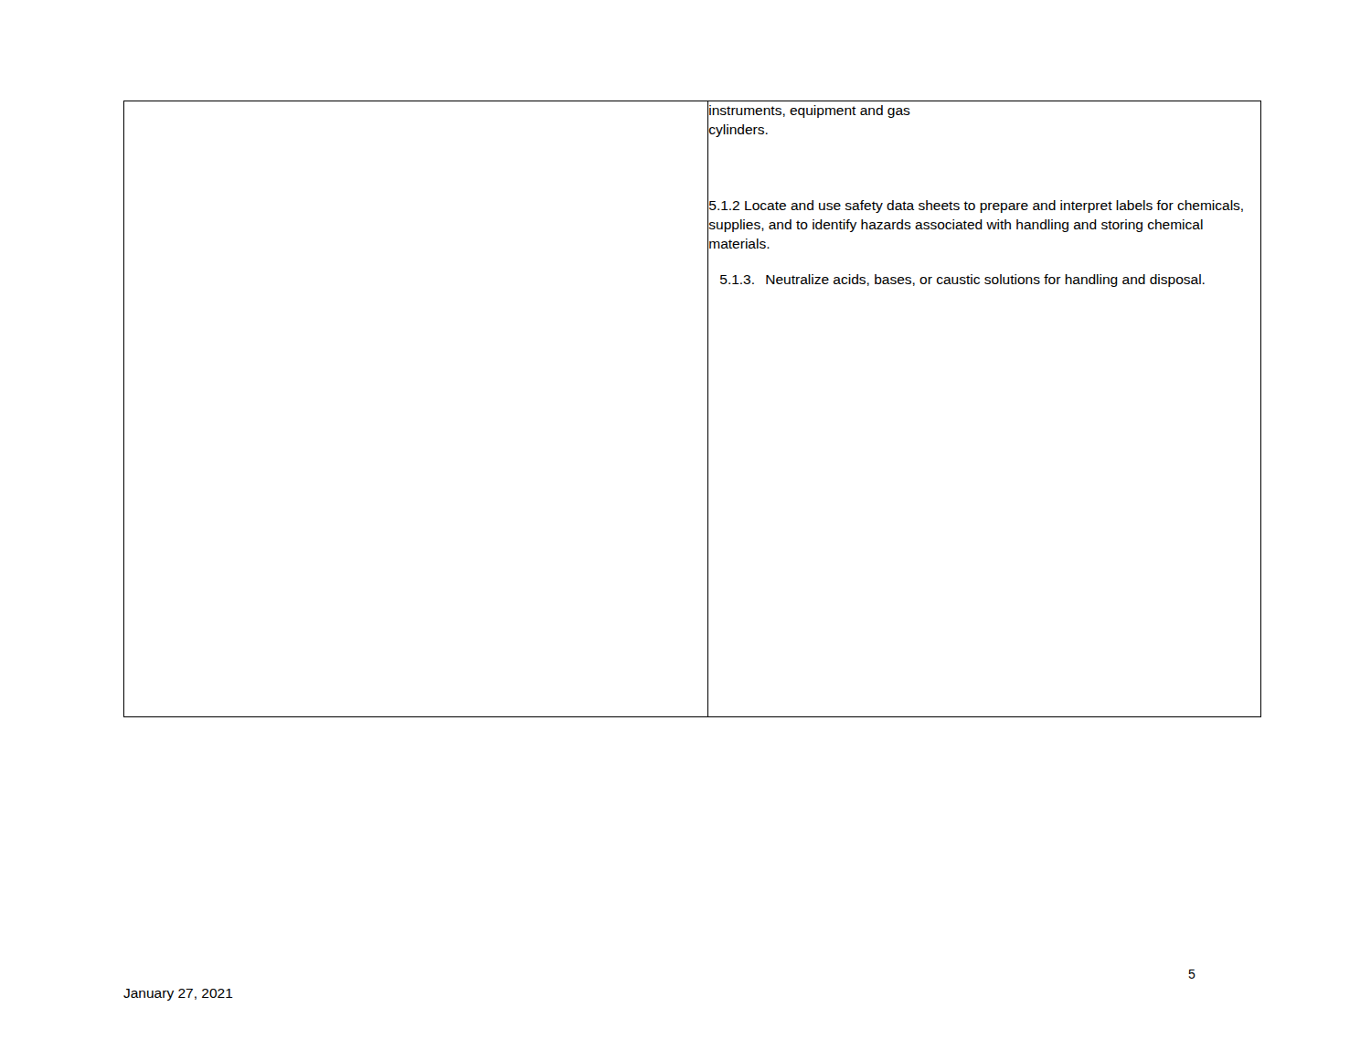| | instruments, equipment and gas cylinders. 5.1.2 Locate and use safety data sheets to prepare and interpret labels for chemicals, supplies, and to identify hazards associated with handling and storing chemical materials. 5.1.3. Neutralize acids, bases, or caustic solutions for handling and disposal. |
January 27, 2021
5